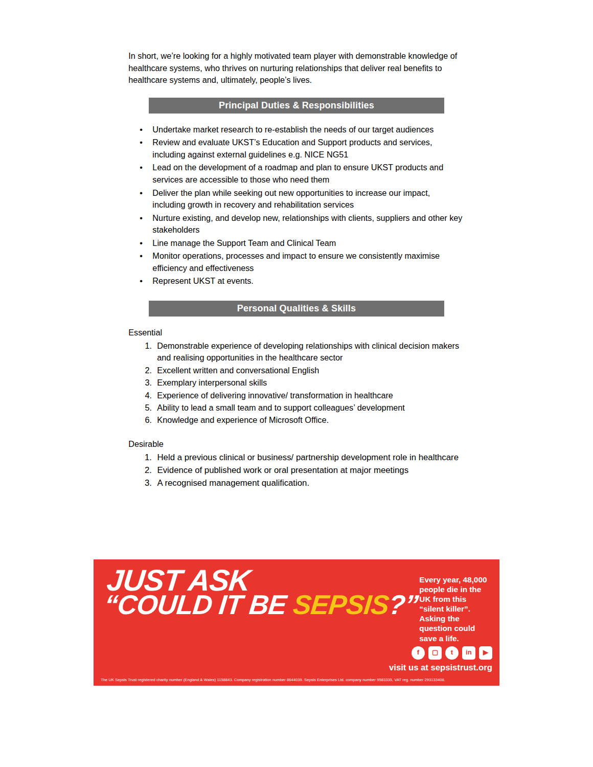In short, we’re looking for a highly motivated team player with demonstrable knowledge of healthcare systems, who thrives on nurturing relationships that deliver real benefits to healthcare systems and, ultimately, people’s lives.
Principal Duties & Responsibilities
Undertake market research to re-establish the needs of our target audiences
Review and evaluate UKST’s Education and Support products and services, including against external guidelines e.g. NICE NG51
Lead on the development of a roadmap and plan to ensure UKST products and services are accessible to those who need them
Deliver the plan while seeking out new opportunities to increase our impact, including growth in recovery and rehabilitation services
Nurture existing, and develop new, relationships with clients, suppliers and other key stakeholders
Line manage the Support Team and Clinical Team
Monitor operations, processes and impact to ensure we consistently maximise efficiency and effectiveness
Represent UKST at events.
Personal Qualities & Skills
Essential
Demonstrable experience of developing relationships with clinical decision makers and realising opportunities in the healthcare sector
Excellent written and conversational English
Exemplary interpersonal skills
Experience of delivering innovative/ transformation in healthcare
Ability to lead a small team and to support colleagues’ development
Knowledge and experience of Microsoft Office.
Desirable
Held a previous clinical or business/ partnership development role in healthcare
Evidence of published work or oral presentation at major meetings
A recognised management qualification.
JUST ASK “COULD IT BE SEPSIS?”
Every year, 48,000 people die in the UK from this “silent killer”.
Asking the question could save a life.
f ▢ t in ▶
visit us at sepsistrust.org
The UK Sepsis Trust registered charity number (England & Wales) 1158843. Company registration number 8644039. Sepsis Enterprises Ltd. company number 9583335, VAT reg. number 293133408.